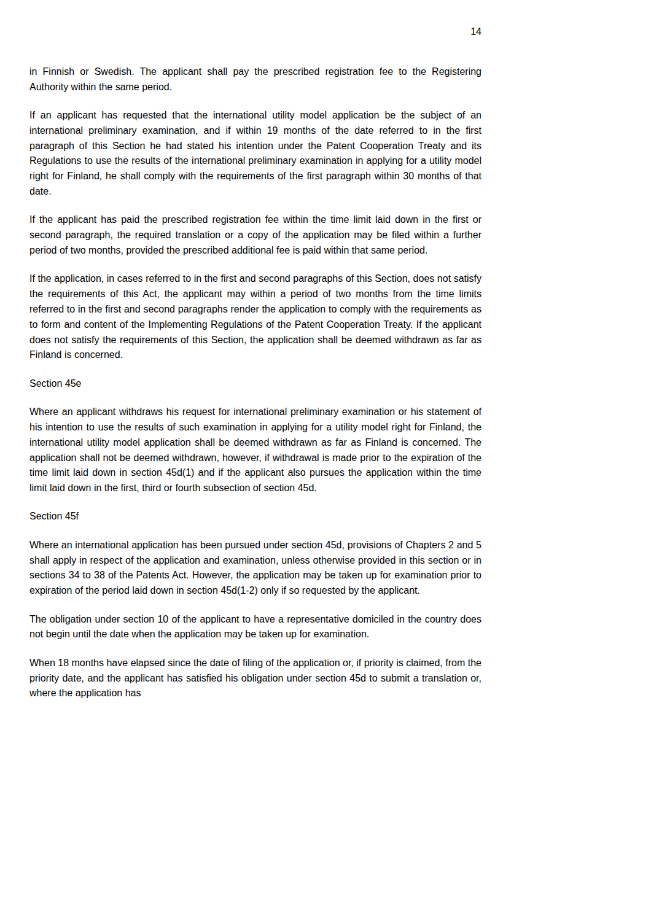14
in Finnish or Swedish. The applicant shall pay the prescribed registration fee to the Registering Authority within the same period.
If an applicant has requested that the international utility model application be the subject of an international preliminary examination, and if within 19 months of the date referred to in the first paragraph of this Section he had stated his intention under the Patent Cooperation Treaty and its Regulations to use the results of the international preliminary examination in applying for a utility model right for Finland, he shall comply with the requirements of the first paragraph within 30 months of that date.
If the applicant has paid the prescribed registration fee within the time limit laid down in the first or second paragraph, the required translation or a copy of the application may be filed within a further period of two months, provided the prescribed additional fee is paid within that same period.
If the application, in cases referred to in the first and second paragraphs of this Section, does not satisfy the requirements of this Act, the applicant may within a period of two months from the time limits referred to in the first and second paragraphs render the application to comply with the requirements as to form and content of the Implementing Regulations of the Patent Cooperation Treaty. If the applicant does not satisfy the requirements of this Section, the application shall be deemed withdrawn as far as Finland is concerned.
Section 45e
Where an applicant withdraws his request for international preliminary examination or his statement of his intention to use the results of such examination in applying for a utility model right for Finland, the international utility model application shall be deemed withdrawn as far as Finland is concerned. The application shall not be deemed withdrawn, however, if withdrawal is made prior to the expiration of the time limit laid down in section 45d(1) and if the applicant also pursues the application within the time limit laid down in the first, third or fourth subsection of section 45d.
Section 45f
Where an international application has been pursued under section 45d, provisions of Chapters 2 and 5 shall apply in respect of the application and examination, unless otherwise provided in this section or in sections 34 to 38 of the Patents Act. However, the application may be taken up for examination prior to expiration of the period laid down in section 45d(1-2) only if so requested by the applicant.
The obligation under section 10 of the applicant to have a representative domiciled in the country does not begin until the date when the application may be taken up for examination.
When 18 months have elapsed since the date of filing of the application or, if priority is claimed, from the priority date, and the applicant has satisfied his obligation under section 45d to submit a translation or, where the application has